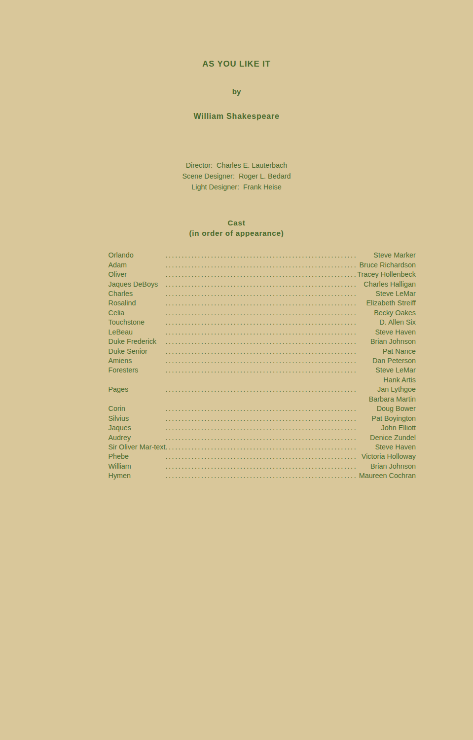AS YOU LIKE IT
by
William Shakespeare
Director: Charles E. Lauterbach
Scene Designer: Roger L. Bedard
Light Designer: Frank Heise
Cast
(in order of appearance)
| Orlando | ........................................................... | Steve Marker |
| Adam | ........................................................... | Bruce Richardson |
| Oliver | ........................................................... | Tracey Hollenbeck |
| Jaques DeBoys | ........................................................... | Charles Halligan |
| Charles | ........................................................... | Steve LeMar |
| Rosalind | ........................................................... | Elizabeth Streiff |
| Celia | ........................................................... | Becky Oakes |
| Touchstone | ........................................................... | D. Allen Six |
| LeBeau | ........................................................... | Steve Haven |
| Duke Frederick | ........................................................... | Brian Johnson |
| Duke Senior | ........................................................... | Pat Nance |
| Amiens | ........................................................... | Dan Peterson |
| Foresters | ........................................................... | Steve LeMar |
| | | Hank Artis |
| Pages | ........................................................... | Jan Lythgoe |
| | | Barbara Martin |
| Corin | ........................................................... | Doug Bower |
| Silvius | ........................................................... | Pat Boyington |
| Jaques | ........................................................... | John Elliott |
| Audrey | ........................................................... | Denice Zundel |
| Sir Oliver Mar-text | ........................................................... | Steve Haven |
| Phebe | ........................................................... | Victoria Holloway |
| William | ........................................................... | Brian Johnson |
| Hymen | ........................................................... | Maureen Cochran |